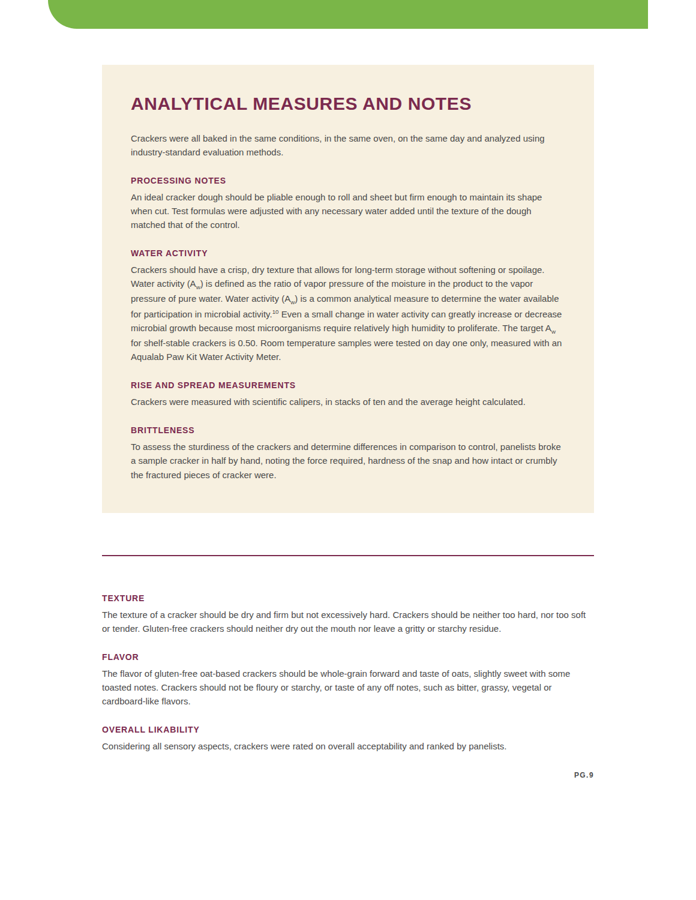Analytical Measures and Notes
Crackers were all baked in the same conditions, in the same oven, on the same day and analyzed using industry-standard evaluation methods.
Processing Notes
An ideal cracker dough should be pliable enough to roll and sheet but firm enough to maintain its shape when cut. Test formulas were adjusted with any necessary water added until the texture of the dough matched that of the control.
Water Activity
Crackers should have a crisp, dry texture that allows for long-term storage without softening or spoilage. Water activity (Aw) is defined as the ratio of vapor pressure of the moisture in the product to the vapor pressure of pure water. Water activity (Aw) is a common analytical measure to determine the water available for participation in microbial activity.10 Even a small change in water activity can greatly increase or decrease microbial growth because most microorganisms require relatively high humidity to proliferate. The target Aw for shelf-stable crackers is 0.50. Room temperature samples were tested on day one only, measured with an Aqualab Paw Kit Water Activity Meter.
Rise and Spread Measurements
Crackers were measured with scientific calipers, in stacks of ten and the average height calculated.
Brittleness
To assess the sturdiness of the crackers and determine differences in comparison to control, panelists broke a sample cracker in half by hand, noting the force required, hardness of the snap and how intact or crumbly the fractured pieces of cracker were.
Texture
The texture of a cracker should be dry and firm but not excessively hard. Crackers should be neither too hard, nor too soft or tender. Gluten-free crackers should neither dry out the mouth nor leave a gritty or starchy residue.
Flavor
The flavor of gluten-free oat-based crackers should be whole-grain forward and taste of oats, slightly sweet with some toasted notes. Crackers should not be floury or starchy, or taste of any off notes, such as bitter, grassy, vegetal or cardboard-like flavors.
Overall Likability
Considering all sensory aspects, crackers were rated on overall acceptability and ranked by panelists.
PG.9